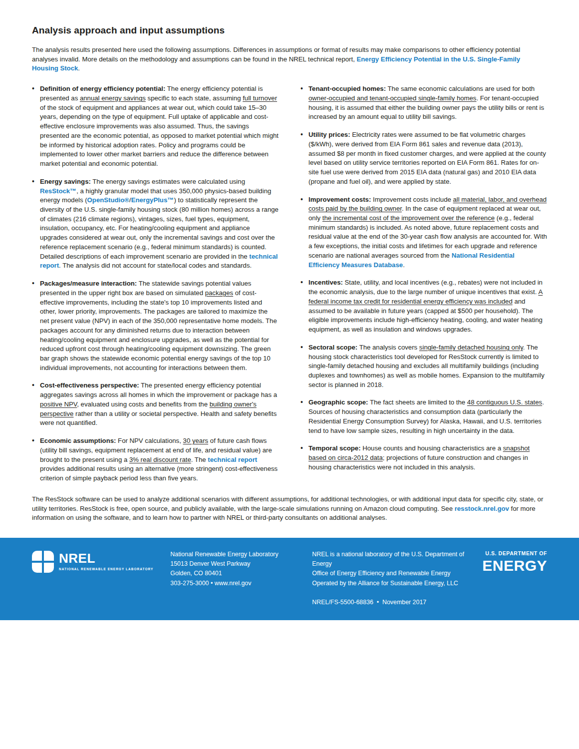Analysis approach and input assumptions
The analysis results presented here used the following assumptions. Differences in assumptions or format of results may make comparisons to other efficiency potential analyses invalid. More details on the methodology and assumptions can be found in the NREL technical report, Energy Efficiency Potential in the U.S. Single-Family Housing Stock.
Definition of energy efficiency potential: The energy efficiency potential is presented as annual energy savings specific to each state, assuming full turnover of the stock of equipment and appliances at wear out, which could take 15–30 years, depending on the type of equipment. Full uptake of applicable and cost-effective enclosure improvements was also assumed. Thus, the savings presented are the economic potential, as opposed to market potential which might be informed by historical adoption rates. Policy and programs could be implemented to lower other market barriers and reduce the difference between market potential and economic potential.
Energy savings: The energy savings estimates were calculated using ResStock™, a highly granular model that uses 350,000 physics-based building energy models (OpenStudio®/EnergyPlus™) to statistically represent the diversity of the U.S. single-family housing stock (80 million homes) across a range of climates (216 climate regions), vintages, sizes, fuel types, equipment, insulation, occupancy, etc. For heating/cooling equipment and appliance upgrades considered at wear out, only the incremental savings and cost over the reference replacement scenario (e.g., federal minimum standards) is counted. Detailed descriptions of each improvement scenario are provided in the technical report. The analysis did not account for state/local codes and standards.
Packages/measure interaction: The statewide savings potential values presented in the upper right box are based on simulated packages of cost-effective improvements, including the state's top 10 improvements listed and other, lower priority, improvements. The packages are tailored to maximize the net present value (NPV) in each of the 350,000 representative home models. The packages account for any diminished returns due to interaction between heating/cooling equipment and enclosure upgrades, as well as the potential for reduced upfront cost through heating/cooling equipment downsizing. The green bar graph shows the statewide economic potential energy savings of the top 10 individual improvements, not accounting for interactions between them.
Cost-effectiveness perspective: The presented energy efficiency potential aggregates savings across all homes in which the improvement or package has a positive NPV, evaluated using costs and benefits from the building owner's perspective rather than a utility or societal perspective. Health and safety benefits were not quantified.
Economic assumptions: For NPV calculations, 30 years of future cash flows (utility bill savings, equipment replacement at end of life, and residual value) are brought to the present using a 3% real discount rate. The technical report provides additional results using an alternative (more stringent) cost-effectiveness criterion of simple payback period less than five years.
Tenant-occupied homes: The same economic calculations are used for both owner-occupied and tenant-occupied single-family homes. For tenant-occupied housing, it is assumed that either the building owner pays the utility bills or rent is increased by an amount equal to utility bill savings.
Utility prices: Electricity rates were assumed to be flat volumetric charges ($/kWh), were derived from EIA Form 861 sales and revenue data (2013), assumed $8 per month in fixed customer charges, and were applied at the county level based on utility service territories reported on EIA Form 861. Rates for on-site fuel use were derived from 2015 EIA data (natural gas) and 2010 EIA data (propane and fuel oil), and were applied by state.
Improvement costs: Improvement costs include all material, labor, and overhead costs paid by the building owner. In the case of equipment replaced at wear out, only the incremental cost of the improvement over the reference (e.g., federal minimum standards) is included. As noted above, future replacement costs and residual value at the end of the 30-year cash flow analysis are accounted for. With a few exceptions, the initial costs and lifetimes for each upgrade and reference scenario are national averages sourced from the National Residential Efficiency Measures Database.
Incentives: State, utility, and local incentives (e.g., rebates) were not included in the economic analysis, due to the large number of unique incentives that exist. A federal income tax credit for residential energy efficiency was included and assumed to be available in future years (capped at $500 per household). The eligible improvements include high-efficiency heating, cooling, and water heating equipment, as well as insulation and windows upgrades.
Sectoral scope: The analysis covers single-family detached housing only. The housing stock characteristics tool developed for ResStock currently is limited to single-family detached housing and excludes all multifamily buildings (including duplexes and townhomes) as well as mobile homes. Expansion to the multifamily sector is planned in 2018.
Geographic scope: The fact sheets are limited to the 48 contiguous U.S. states. Sources of housing characteristics and consumption data (particularly the Residential Energy Consumption Survey) for Alaska, Hawaii, and U.S. territories tend to have low sample sizes, resulting in high uncertainty in the data.
Temporal scope: House counts and housing characteristics are a snapshot based on circa-2012 data; projections of future construction and changes in housing characteristics were not included in this analysis.
The ResStock software can be used to analyze additional scenarios with different assumptions, for additional technologies, or with additional input data for specific city, state, or utility territories. ResStock is free, open source, and publicly available, with the large-scale simulations running on Amazon cloud computing. See resstock.nrel.gov for more information on using the software, and to learn how to partner with NREL or third-party consultants on additional analyses.
NREL
NATIONAL RENEWABLE ENERGY LABORATORY
National Renewable Energy Laboratory
15013 Denver West Parkway
Golden, CO 80401
303-275-3000 • www.nrel.gov
NREL is a national laboratory of the U.S. Department of Energy
Office of Energy Efficiency and Renewable Energy
Operated by the Alliance for Sustainable Energy, LLC
NREL/FS-5500-68836 • November 2017
U.S. DEPARTMENT OF
ENERGY